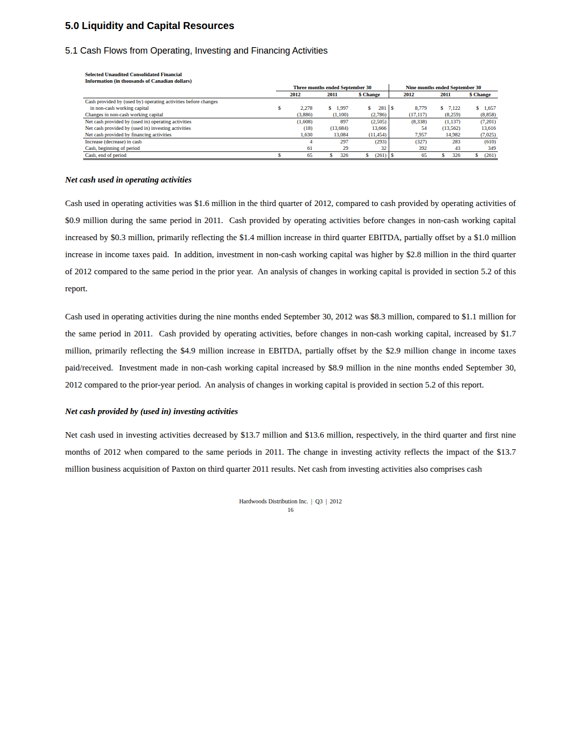5.0 Liquidity and Capital Resources
5.1 Cash Flows from Operating, Investing and Financing Activities
| Selected Unaudited Consolidated Financial | |
| Information (in thousands of Canadian dollars) | |
| | Three months ended September 30 | Nine months ended September 30 |
| | 2012 | 2011 | $ Change | 2012 | 2011 | $ Change |
| Cash provided by (used by) operating activities before changes | |
| in non-cash working capital | $ | 2,278 | $ 1,997 | $ 281 | $ | 8,779 | $ 7,122 | $ 1,657 |
| Changes in non-cash working capital | | (3,886) | (1,100) | (2,786) | | (17,117) | (8,259) | (8,858) |
| Net cash provided by (used in) operating activities | | (1,608) | 897 | (2,505) | | (8,338) | (1,137) | (7,201) |
| Net cash provided by (used in) investing activities | | (18) | (13,684) | 13,666 | | 54 | (13,562) | 13,616 |
| Net cash provided by financing activities | | 1,630 | 13,084 | (11,454) | | 7,957 | 14,982 | (7,025) |
| Increase (decrease) in cash | | 4 | 297 | (293) | | (327) | 283 | (610) |
| Cash, beginning of period | | 61 | 29 | 32 | | 392 | 43 | 349 |
| Cash, end of period | $ | 65 | $ 326 | $ (261) | $ | 65 | $ 326 | $ (261) |
Net cash used in operating activities
Cash used in operating activities was $1.6 million in the third quarter of 2012, compared to cash provided by operating activities of $0.9 million during the same period in 2011. Cash provided by operating activities before changes in non-cash working capital increased by $0.3 million, primarily reflecting the $1.4 million increase in third quarter EBITDA, partially offset by a $1.0 million increase in income taxes paid. In addition, investment in non-cash working capital was higher by $2.8 million in the third quarter of 2012 compared to the same period in the prior year. An analysis of changes in working capital is provided in section 5.2 of this report.
Cash used in operating activities during the nine months ended September 30, 2012 was $8.3 million, compared to $1.1 million for the same period in 2011. Cash provided by operating activities, before changes in non-cash working capital, increased by $1.7 million, primarily reflecting the $4.9 million increase in EBITDA, partially offset by the $2.9 million change in income taxes paid/received. Investment made in non-cash working capital increased by $8.9 million in the nine months ended September 30, 2012 compared to the prior-year period. An analysis of changes in working capital is provided in section 5.2 of this report.
Net cash provided by (used in) investing activities
Net cash used in investing activities decreased by $13.7 million and $13.6 million, respectively, in the third quarter and first nine months of 2012 when compared to the same periods in 2011. The change in investing activity reflects the impact of the $13.7 million business acquisition of Paxton on third quarter 2011 results. Net cash from investing activities also comprises cash
Hardwoods Distribution Inc. | Q3 | 2012
16